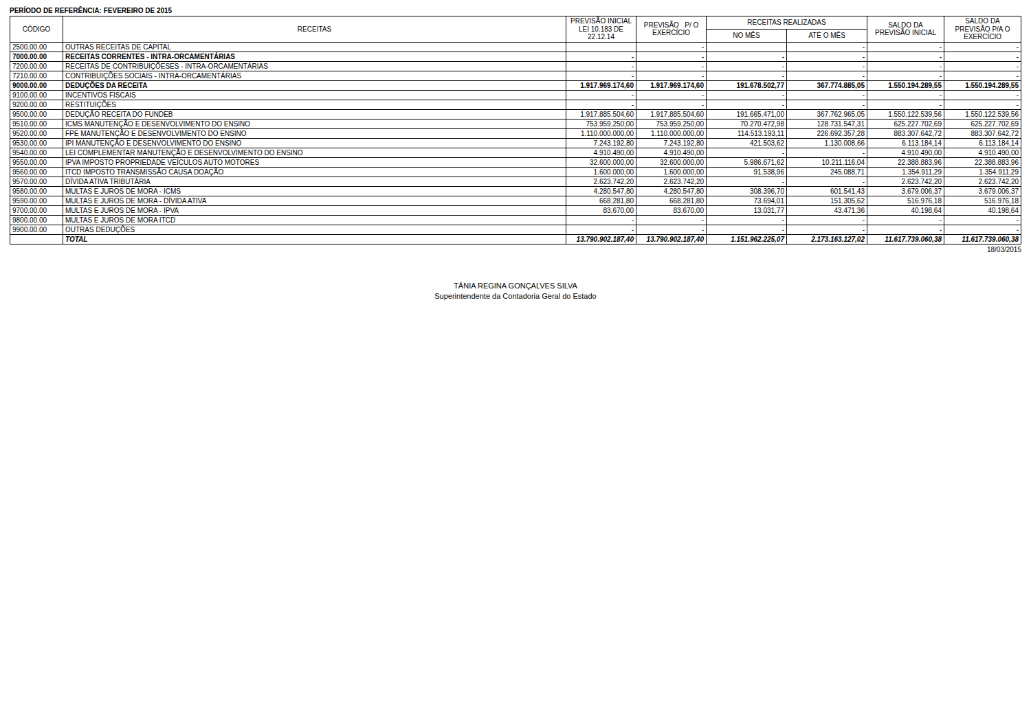PERÍODO DE REFERÊNCIA: FEVEREIRO DE 2015
| CÓDIGO | RECEITAS | PREVISÃO INICIAL LEI 10.183 DE 22.12.14 | PREVISÃO P/ O EXERCÍCIO | RECEITAS REALIZADAS | SALDO DA PREVISÃO INICIAL | SALDO DA PREVISÃO P/A O EXERCÍCIO |
| --- | --- | --- | --- | --- | --- | --- |
| NO MÊS | ATÉ O MÊS |
| 2500.00.00 | OUTRAS RECEITAS DE CAPITAL | | - | | - | - | - |
| 7000.00.00 | RECEITAS CORRENTES - INTRA-ORCAMENTÁRIAS | - | - | - | - | - | - |
| 7200.00.00 | RECEITAS DE CONTRIBUIÇÕESES - INTRA-ORCAMENTÁRIAS | - | - | - | - | - | - |
| 7210.00.00 | CONTRIBUIÇÕES SOCIAIS - INTRA-ORCAMENTÁRIAS | - | - | - | - | - | - |
| 9000.00.00 | DEDUÇÕES DA RECEITA | 1.917.969.174,60 | 1.917.969.174,60 | 191.678.502,77 | 367.774.885,05 | 1.550.194.289,55 | 1.550.194.289,55 |
| 9100.00.00 | INCENTIVOS FISCAIS | - | - | - | - | - | - |
| 9200.00.00 | RESTITUIÇÕES | - | - | - | - | - | - |
| 9500.00.00 | DEDUÇÃO RECEITA DO FUNDEB | 1.917.885.504,60 | 1.917.885.504,60 | 191.665.471,00 | 367.762.965,05 | 1.550.122.539,56 | 1.550.122.539,56 |
| 9510.00.00 | ICMS MANUTENÇÃO E DESENVOLVIMENTO DO ENSINO | 753.959.250,00 | 753.959.250,00 | 70.270.472,98 | 128.731.547,31 | 625.227.702,69 | 625.227.702,69 |
| 9520.00.00 | FPE MANUTENÇÃO E DESENVOLVIMENTO DO ENSINO | 1.110.000.000,00 | 1.110.000.000,00 | 114.513.193,11 | 226.692.357,28 | 883.307.642,72 | 883.307.642,72 |
| 9530.00.00 | IPI MANUTENÇÃO E DESENVOLVIMENTO DO ENSINO | 7.243.192,80 | 7.243.192,80 | 421.503,62 | 1.130.008,66 | 6.113.184,14 | 6.113.184,14 |
| 9540.00.00 | LEI COMPLEMENTAR MANUTENÇÃO E DESENVOLVIMENTO DO ENSINO | 4.910.490,00 | 4.910.490,00 | - | - | 4.910.490,00 | 4.910.490,00 |
| 9550.00.00 | IPVA IMPOSTO PROPRIEDADE VEÍCULOS AUTO MOTORES | 32.600.000,00 | 32.600.000,00 | 5.986.671,62 | 10.211.116,04 | 22.388.883,96 | 22.388.883,96 |
| 9560.00.00 | ITCD IMPOSTO TRANSMISSÃO CAUSA DOAÇÃO | 1.600.000,00 | 1.600.000,00 | 91.538,96 | 245.088,71 | 1.354.911,29 | 1.354.911,29 |
| 9570.00.00 | DÍVIDA ATIVA TRIBUTÁRIA | 2.623.742,20 | 2.623.742,20 | - | - | 2.623.742,20 | 2.623.742,20 |
| 9580.00.00 | MULTAS E JUROS DE MORA - ICMS | 4.280.547,80 | 4.280.547,80 | 308.396,70 | 601.541,43 | 3.679.006,37 | 3.679.006,37 |
| 9590.00.00 | MULTAS E JUROS DE MORA - DÍVIDA ATIVA | 668.281,80 | 668.281,80 | 73.694,01 | 151.305,62 | 516.976,18 | 516.976,18 |
| 9700.00.00 | MULTAS E JUROS DE MORA - IPVA | 83.670,00 | 83.670,00 | 13.031,77 | 43.471,36 | 40.198,64 | 40.198,64 |
| 9800.00.00 | MULTAS E JUROS DE MORA ITCD | - | - | - | - | - | - |
| 9900.00.00 | OUTRAS DEDUÇÕES | - | - | - | - | - | - |
| | TOTAL | 13.790.902.187,40 | 13.790.902.187,40 | 1.151.962.225,07 | 2.173.163.127,02 | 11.617.739.060,38 | 11.617.739.060,38 |
18/03/2015
TÂNIA REGINA GONÇALVES SILVA
Superintendente da Contadoria Geral do Estado